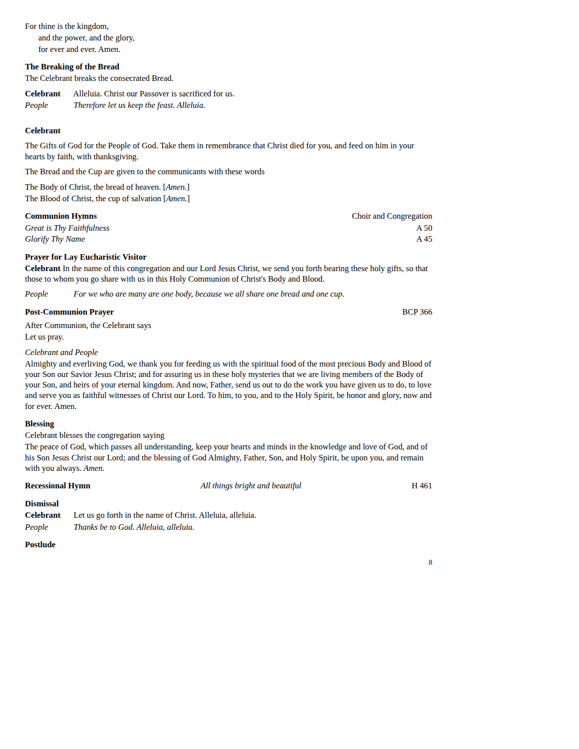For thine is the kingdom,
and the power, and the glory,
for ever and ever. Amen.
The Breaking of the Bread
The Celebrant breaks the consecrated Bread.
Celebrant Alleluia. Christ our Passover is sacrificed for us.
People Therefore let us keep the feast. Alleluia.
Celebrant
The Gifts of God for the People of God. Take them in remembrance that Christ died for you, and feed on him in your hearts by faith, with thanksgiving.
The Bread and the Cup are given to the communicants with these words
The Body of Christ, the bread of heaven. [Amen.]
The Blood of Christ, the cup of salvation [Amen.]
Communion Hymns Choir and Congregation
Great is Thy Faithfulness A 50
Glorify Thy Name A 45
Prayer for Lay Eucharistic Visitor
Celebrant In the name of this congregation and our Lord Jesus Christ, we send you forth bearing these holy gifts, so that those to whom you go share with us in this Holy Communion of Christ's Body and Blood.
People For we who are many are one body, because we all share one bread and one cup.
Post-Communion Prayer BCP 366
After Communion, the Celebrant says
Let us pray.
Celebrant and People
Almighty and everliving God, we thank you for feeding us with the spiritual food of the most precious Body and Blood of your Son our Savior Jesus Christ; and for assuring us in these holy mysteries that we are living members of the Body of your Son, and heirs of your eternal kingdom. And now, Father, send us out to do the work you have given us to do, to love and serve you as faithful witnesses of Christ our Lord. To him, to you, and to the Holy Spirit, be honor and glory, now and for ever. Amen.
Blessing
Celebrant blesses the congregation saying
The peace of God, which passes all understanding, keep your hearts and minds in the knowledge and love of God, and of his Son Jesus Christ our Lord; and the blessing of God Almighty, Father, Son, and Holy Spirit, be upon you, and remain with you always. Amen.
Recessional Hymn All things bright and beautiful H 461
Dismissal
Celebrant Let us go forth in the name of Christ. Alleluia, alleluia.
People Thanks be to God. Alleluia, alleluia.
Postlude
8